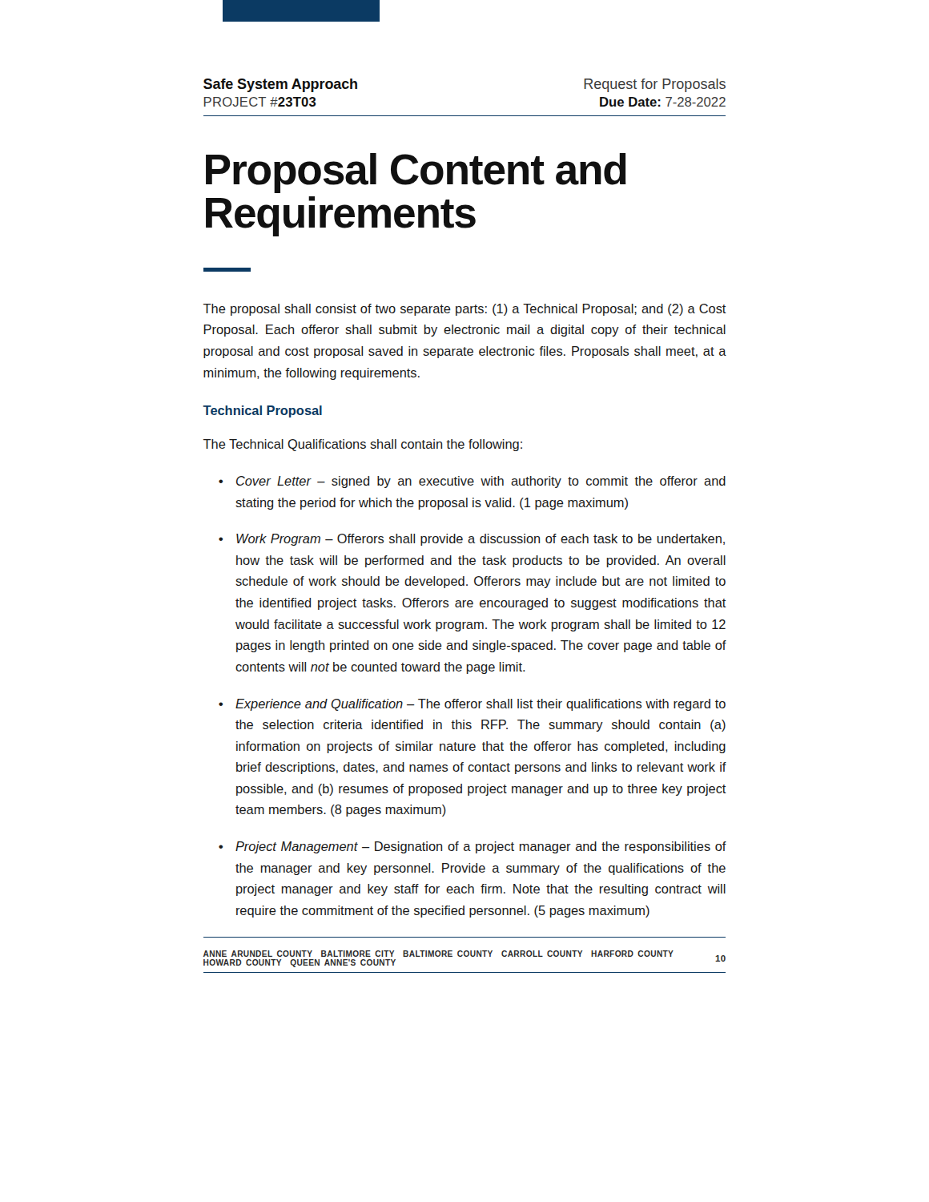Safe System Approach Request for Proposals
PROJECT #23T03 Due Date: 7-28-2022
Proposal Content and Requirements
The proposal shall consist of two separate parts: (1) a Technical Proposal; and (2) a Cost Proposal. Each offeror shall submit by electronic mail a digital copy of their technical proposal and cost proposal saved in separate electronic files. Proposals shall meet, at a minimum, the following requirements.
Technical Proposal
The Technical Qualifications shall contain the following:
Cover Letter – signed by an executive with authority to commit the offeror and stating the period for which the proposal is valid. (1 page maximum)
Work Program – Offerors shall provide a discussion of each task to be undertaken, how the task will be performed and the task products to be provided. An overall schedule of work should be developed. Offerors may include but are not limited to the identified project tasks. Offerors are encouraged to suggest modifications that would facilitate a successful work program. The work program shall be limited to 12 pages in length printed on one side and single-spaced. The cover page and table of contents will not be counted toward the page limit.
Experience and Qualification – The offeror shall list their qualifications with regard to the selection criteria identified in this RFP. The summary should contain (a) information on projects of similar nature that the offeror has completed, including brief descriptions, dates, and names of contact persons and links to relevant work if possible, and (b) resumes of proposed project manager and up to three key project team members. (8 pages maximum)
Project Management – Designation of a project manager and the responsibilities of the manager and key personnel. Provide a summary of the qualifications of the project manager and key staff for each firm. Note that the resulting contract will require the commitment of the specified personnel. (5 pages maximum)
ANNE ARUNDEL COUNTY BALTIMORE CITY BALTIMORE COUNTY CARROLL COUNTY HARFORD COUNTY HOWARD COUNTY QUEEN ANNE'S COUNTY 10